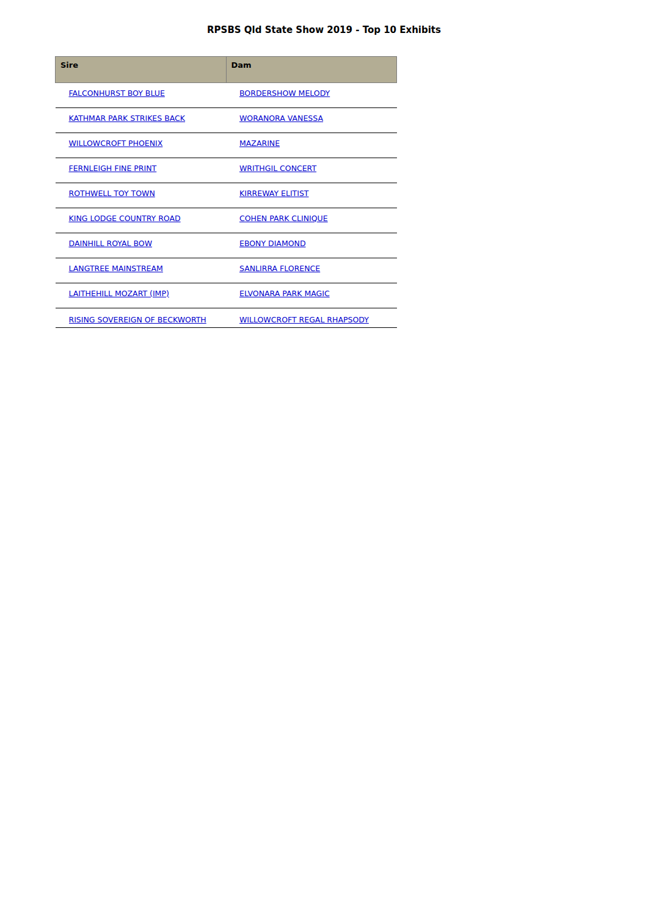RPSBS Qld State Show 2019 - Top 10 Exhibits
| Sire | Dam |
| --- | --- |
| FALCONHURST BOY BLUE | BORDERSHOW MELODY |
| KATHMAR PARK STRIKES BACK | WORANORA VANESSA |
| WILLOWCROFT PHOENIX | MAZARINE |
| FERNLEIGH FINE PRINT | WRITHGIL CONCERT |
| ROTHWELL TOY TOWN | KIRREWAY ELITIST |
| KING LODGE COUNTRY ROAD | COHEN PARK CLINIQUE |
| DAINHILL ROYAL BOW | EBONY DIAMOND |
| LANGTREE MAINSTREAM | SANLIRRA FLORENCE |
| LAITHEHILL MOZART (IMP) | ELVONARA PARK MAGIC |
| RISING SOVEREIGN OF BECKWORTH | WILLOWCROFT REGAL RHAPSODY |